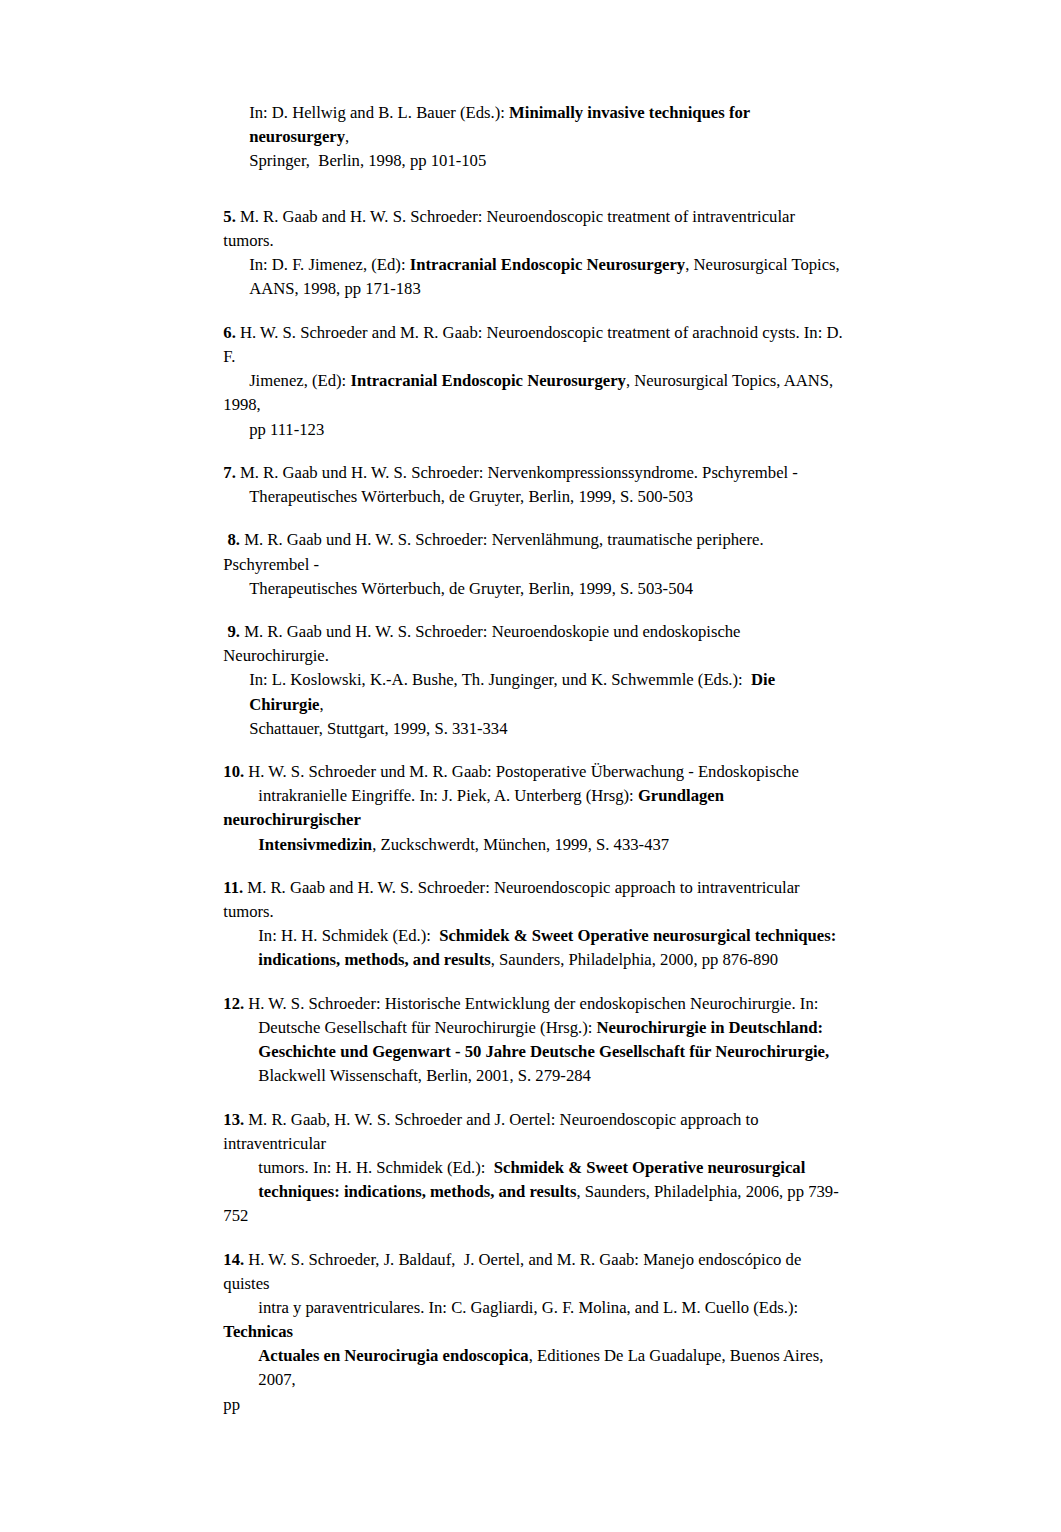In: D. Hellwig and B. L. Bauer (Eds.): Minimally invasive techniques for neurosurgery,
Springer, Berlin, 1998, pp 101-105
5. M. R. Gaab and H. W. S. Schroeder: Neuroendoscopic treatment of intraventricular tumors. In: D. F. Jimenez, (Ed): Intracranial Endoscopic Neurosurgery, Neurosurgical Topics, AANS, 1998, pp 171-183
6. H. W. S. Schroeder and M. R. Gaab: Neuroendoscopic treatment of arachnoid cysts. In: D.
F. Jimenez, (Ed): Intracranial Endoscopic Neurosurgery, Neurosurgical Topics, AANS, 1998, pp 111-123
7. M. R. Gaab und H. W. S. Schroeder: Nervenkompressionssyndrome. Pschyrembel - Therapeutisches Wörterbuch, de Gruyter, Berlin, 1999, S. 500-503
8. M. R. Gaab und H. W. S. Schroeder: Nervenlähmung, traumatische periphere.
Pschyrembel - Therapeutisches Wörterbuch, de Gruyter, Berlin, 1999, S. 503-504
9. M. R. Gaab und H. W. S. Schroeder: Neuroendoskopie und endoskopische Neurochirurgie. In: L. Koslowski, K.-A. Bushe, Th. Junginger, und K. Schwemmle (Eds.): Die Chirurgie, Schattauer, Stuttgart, 1999, S. 331-334
10. H. W. S. Schroeder und M. R. Gaab: Postoperative Überwachung - Endoskopische intrakranielle Eingriffe. In: J. Piek, A. Unterberg (Hrsg): Grundlagen neurochirurgischer Intensivmedizin, Zuckschwerdt, München, 1999, S. 433-437
11. M. R. Gaab and H. W. S. Schroeder: Neuroendoscopic approach to intraventricular
tumors. In: H. H. Schmidek (Ed.): Schmidek & Sweet Operative neurosurgical techniques: indications, methods, and results, Saunders, Philadelphia, 2000, pp 876-890
12. H. W. S. Schroeder: Historische Entwicklung der endoskopischen Neurochirurgie. In: Deutsche Gesellschaft für Neurochirurgie (Hrsg.): Neurochirurgie in Deutschland: Geschichte und Gegenwart - 50 Jahre Deutsche Gesellschaft für Neurochirurgie, Blackwell Wissenschaft, Berlin, 2001, S. 279-284
13. M. R. Gaab, H. W. S. Schroeder and J. Oertel: Neuroendoscopic approach to
intraventricular tumors. In: H. H. Schmidek (Ed.): Schmidek & Sweet Operative neurosurgical techniques: indications, methods, and results, Saunders, Philadelphia, 2006, pp 739- 752
14. H. W. S. Schroeder, J. Baldauf, J. Oertel, and M. R. Gaab: Manejo endoscópico de
quistes intra y paraventriculares. In: C. Gagliardi, G. F. Molina, and L. M. Cuello (Eds.): Technicas Actuales en Neurocirugia endoscopica, Editiones De La Guadalupe, Buenos Aires, 2007, pp